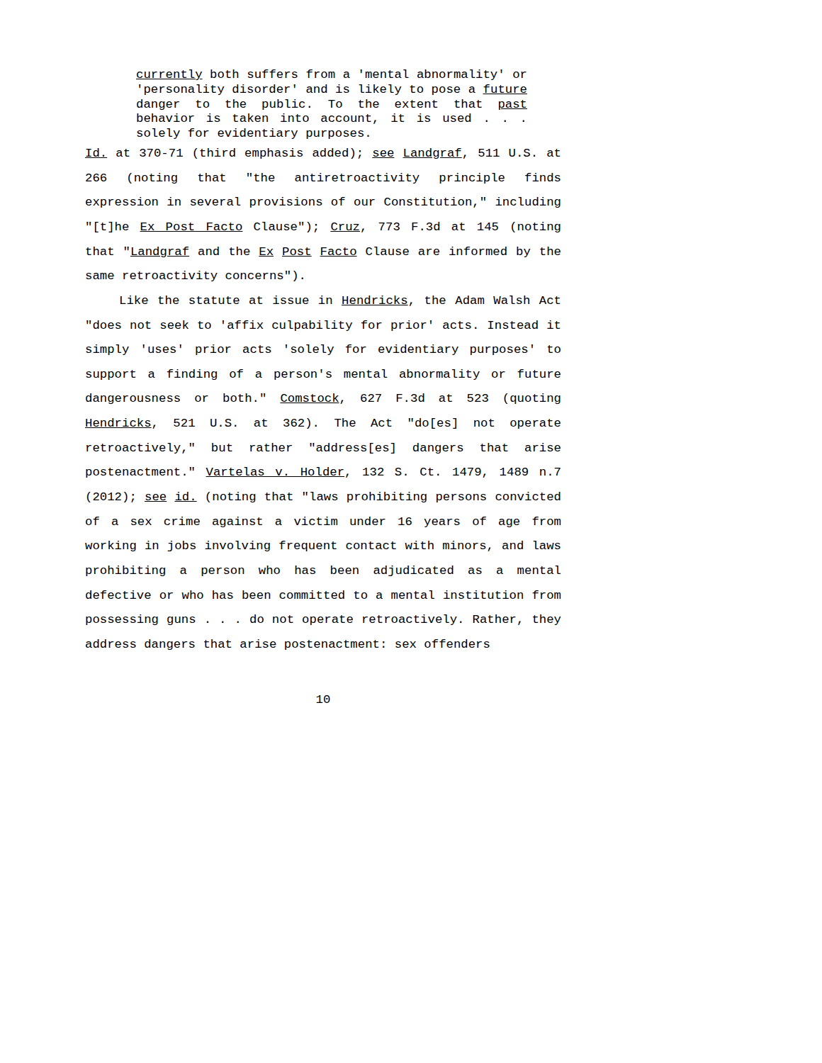currently both suffers from a 'mental abnormality' or 'personality disorder' and is likely to pose a future danger to the public. To the extent that past behavior is taken into account, it is used . . . solely for evidentiary purposes.
Id. at 370-71 (third emphasis added); see Landgraf, 511 U.S. at 266 (noting that "the antiretroactivity principle finds expression in several provisions of our Constitution," including "[t]he Ex Post Facto Clause"); Cruz, 773 F.3d at 145 (noting that "Landgraf and the Ex Post Facto Clause are informed by the same retroactivity concerns").
Like the statute at issue in Hendricks, the Adam Walsh Act "does not seek to 'affix culpability for prior' acts. Instead it simply 'uses' prior acts 'solely for evidentiary purposes' to support a finding of a person's mental abnormality or future dangerousness or both." Comstock, 627 F.3d at 523 (quoting Hendricks, 521 U.S. at 362). The Act "do[es] not operate retroactively," but rather "address[es] dangers that arise postenactment." Vartelas v. Holder, 132 S. Ct. 1479, 1489 n.7 (2012); see id. (noting that "laws prohibiting persons convicted of a sex crime against a victim under 16 years of age from working in jobs involving frequent contact with minors, and laws prohibiting a person who has been adjudicated as a mental defective or who has been committed to a mental institution from possessing guns . . . do not operate retroactively. Rather, they address dangers that arise postenactment: sex offenders
10